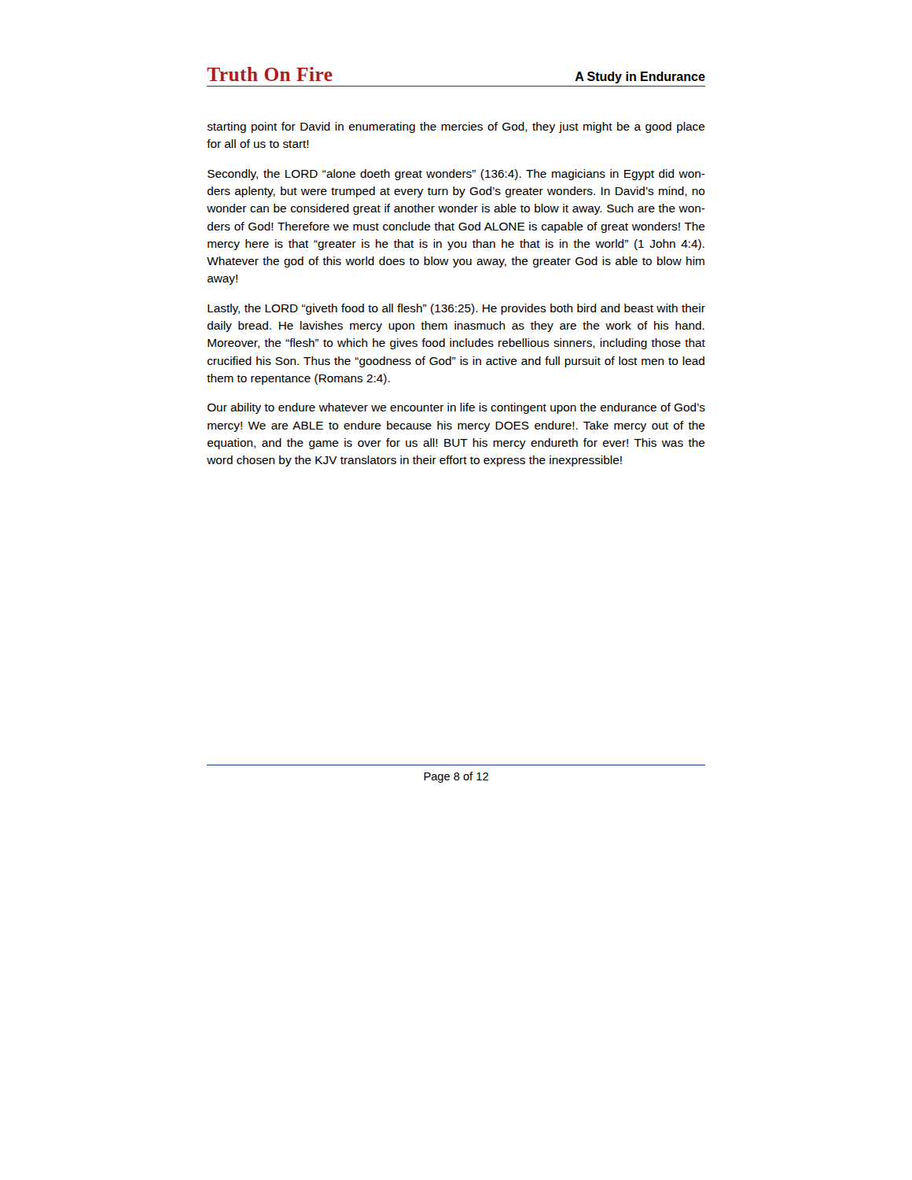Truth On Fire
A Study in Endurance
starting point for David in enumerating the mercies of God, they just might be a good place for all of us to start!
Secondly, the LORD “alone doeth great wonders” (136:4). The magicians in Egypt did wonders aplenty, but were trumped at every turn by God’s greater wonders. In David’s mind, no wonder can be considered great if another wonder is able to blow it away. Such are the wonders of God! Therefore we must conclude that God ALONE is capable of great wonders! The mercy here is that “greater is he that is in you than he that is in the world” (1 John 4:4). Whatever the god of this world does to blow you away, the greater God is able to blow him away!
Lastly, the LORD “giveth food to all flesh” (136:25). He provides both bird and beast with their daily bread. He lavishes mercy upon them inasmuch as they are the work of his hand. Moreover, the “flesh” to which he gives food includes rebellious sinners, including those that crucified his Son. Thus the “goodness of God” is in active and full pursuit of lost men to lead them to repentance (Romans 2:4).
Our ability to endure whatever we encounter in life is contingent upon the endurance of God’s mercy! We are ABLE to endure because his mercy DOES endure!. Take mercy out of the equation, and the game is over for us all! BUT his mercy endureth for ever! This was the word chosen by the KJV translators in their effort to express the inexpressible!
Page 8 of 12